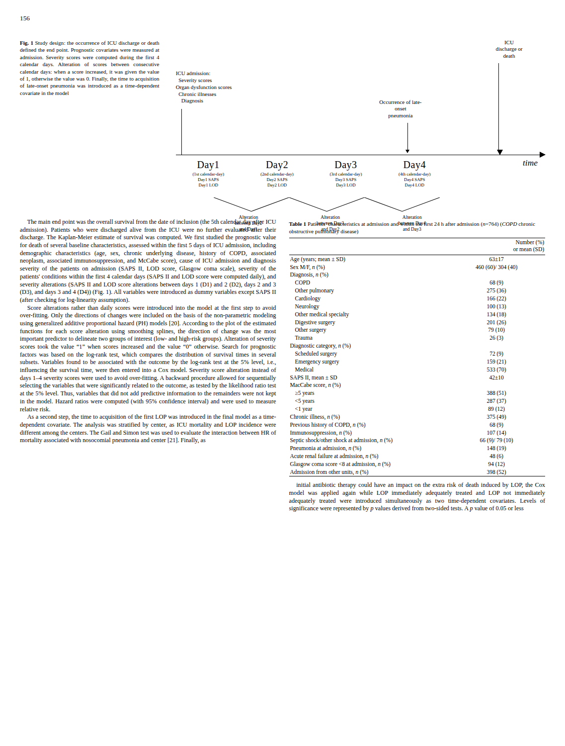156
Fig. 1 Study design: the occurrence of ICU discharge or death defined the end point. Prognostic covariates were measured at admission. Severity scores were computed during the first 4 calendar days. Alteration of scores between consecutive calendar days: when a score increased, it was given the value of 1, otherwise the value was 0. Finally, the time to acquisition of late-onset pneumonia was introduced as a time-dependent covariate in the model
ICU
discharge or
death
ICU admission:
Severity scores
Organ dysfunction scores
Chronic illnesses
Diagnosis
Occurrence of late-
onset
pneumonia
time
Day1
(1st calendar-day)
Day1 SAPS
Day1 LOD
Day2
(2nd calendar-day)
Day2 SAPS
Day2 LOD
Day3
(3rd calendar-day)
Day3 SAPS
Day3 LOD
Day4
(4th calendar-day)
Day4 SAPS
Day4 LOD
Alteration
between Day2
and Day1
Alteration
between Day3
and Day2
Alteration
between Day4
and Day3
The main end point was the overall survival from the date of inclusion (the 5th calendar day after ICU admission). Patients who were discharged alive from the ICU were no further evaluated after their discharge. The Kaplan-Meier estimate of survival was computed. We first studied the prognostic value for death of several baseline characteristics, assessed within the first 5 days of ICU admission, including demographic characteristics (age, sex, chronic underlying disease, history of COPD, associated neoplasm, associated immunosuppression, and McCabe score), cause of ICU admission and diagnosis severity of the patients on admission (SAPS II, LOD score, Glasgow coma scale), severity of the patients' conditions within the first 4 calendar days (SAPS II and LOD score were computed daily), and severity alterations (SAPS II and LOD score alterations between days 1 (D1) and 2 (D2), days 2 and 3 (D3), and days 3 and 4 (D4)) (Fig. 1). All variables were introduced as dummy variables except SAPS II (after checking for log-linearity assumption).
Score alterations rather than daily scores were introduced into the model at the first step to avoid over-fitting. Only the directions of changes were included on the basis of the non-parametric modeling using generalized additive proportional hazard (PH) models [20]. According to the plot of the estimated functions for each score alteration using smoothing splines, the direction of change was the most important predictor to delineate two groups of interest (low- and high-risk groups). Alteration of severity scores took the value “1” when scores increased and the value “0” otherwise. Search for prognostic factors was based on the log-rank test, which compares the distribution of survival times in several subsets. Variables found to be associated with the outcome by the log-rank test at the 5% level, i.e., influencing the survival time, were then entered into a Cox model. Severity score alteration instead of days 1–4 severity scores were used to avoid over-fitting. A backward procedure allowed for sequentially selecting the variables that were significantly related to the outcome, as tested by the likelihood ratio test at the 5% level. Thus, variables that did not add predictive information to the remainders were not kept in the model. Hazard ratios were computed (with 95% confidence interval) and were used to measure relative risk.
As a second step, the time to acquisition of the first LOP was introduced in the final model as a time-dependent covariate. The analysis was stratified by center, as ICU mortality and LOP incidence were different among the centers. The Gail and Simon test was used to evaluate the interaction between HR of mortality associated with nosocomial pneumonia and center [21]. Finally, as
Table 1 Patients’ characteristics at admission and within the first 24 h after admission ( n =764) ( COPD chronic obstructive pulmonary disease)
| | Number (%) or mean (SD) |
| --- | --- |
| Age (years; mean ± SD) | 63±17 |
| Sex M/F, n (%) | 460 (60)/ 304 (40) |
| Diagnosis, n (%) | |
| COPD | 68 (9) |
| Other pulmonary | 275 (36) |
| Cardiology | 166 (22) |
| Neurology | 100 (13) |
| Other medical specialty | 134 (18) |
| Digestive surgery | 201 (26) |
| Other surgery | 79 (10) |
| Trauma | 26 (3) |
| Diagnostic category, n (%) | |
| Scheduled surgery | 72 (9) |
| Emergency surgery | 159 (21) |
| Medical | 533 (70) |
| SAPS II, mean ± SD | 42±10 |
| MacCabe score, n (%) | |
| ≥5 years | 388 (51) |
| <5 years | 287 (37) |
| <1 year | 89 (12) |
| Chronic illness, n (%) | 375 (49) |
| Previous history of COPD, n (%) | 68 (9) |
| Immunosuppression, n (%) | 107 (14) |
| Septic shock/other shock at admission, n (%) | 66 (9)/ 79 (10) |
| Pneumonia at admission, n (%) | 148 (19) |
| Acute renal failure at admission, n (%) | 48 (6) |
| Glasgow coma score <8 at admission, n (%) | 94 (12) |
| Admission from other units, n (%) | 398 (52) |
initial antibiotic therapy could have an impact on the extra risk of death induced by LOP, the Cox model was applied again while LOP immediately adequately treated and LOP not immediately adequately treated were introduced simultaneously as two time-dependent covariates. Levels of significance were represented by p values derived from two-sided tests. A p value of 0.05 or less